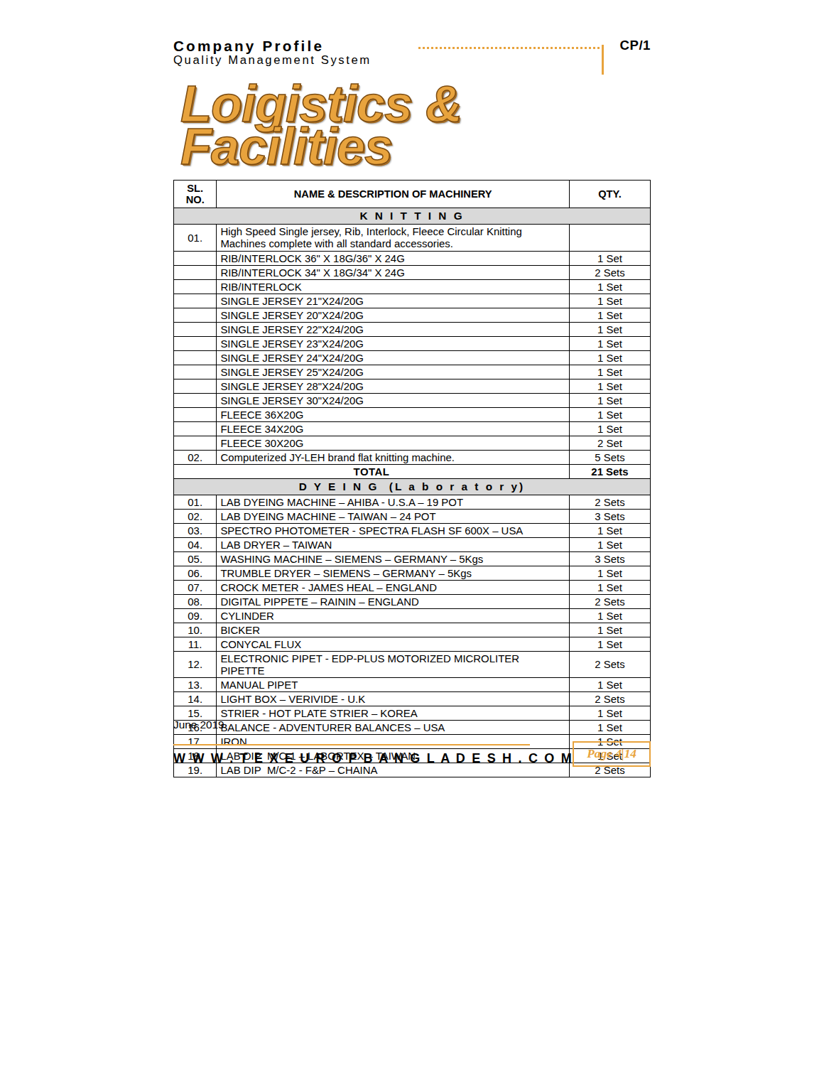Company Profile
Quality Management System
CP/1
Loigistics &
Facilities
| SL. NO. | NAME & DESCRIPTION OF MACHINERY | QTY. |
| --- | --- | --- |
| K N I T T I N G |
| 01. | High Speed Single jersey, Rib, Interlock, Fleece Circular Knitting Machines complete with all standard accessories. | |
| | RIB/INTERLOCK 36" X 18G/36" X 24G | 1 Set |
| | RIB/INTERLOCK 34" X 18G/34" X 24G | 2 Sets |
| | RIB/INTERLOCK | 1 Set |
| | SINGLE JERSEY 21"X24/20G | 1 Set |
| | SINGLE JERSEY 20"X24/20G | 1 Set |
| | SINGLE JERSEY 22"X24/20G | 1 Set |
| | SINGLE JERSEY 23"X24/20G | 1 Set |
| | SINGLE JERSEY 24"X24/20G | 1 Set |
| | SINGLE JERSEY 25"X24/20G | 1 Set |
| | SINGLE JERSEY 28"X24/20G | 1 Set |
| | SINGLE JERSEY 30"X24/20G | 1 Set |
| | FLEECE 36X20G | 1 Set |
| | FLEECE 34X20G | 1 Set |
| | FLEECE 30X20G | 2 Set |
| 02. | Computerized JY-LEH brand flat knitting machine. | 5 Sets |
| TOTAL | 21 Sets |
| D Y E I N G (L a b o r a t o r y) |
| 01. | LAB DYEING MACHINE – AHIBA - U.S.A – 19 POT | 2 Sets |
| 02. | LAB DYEING MACHINE – TAIWAN – 24 POT | 3 Sets |
| 03. | SPECTRO PHOTOMETER - SPECTRA FLASH SF 600X – USA | 1 Set |
| 04. | LAB DRYER – TAIWAN | 1 Set |
| 05. | WASHING MACHINE – SIEMENS – GERMANY – 5Kgs | 3 Sets |
| 06. | TRUMBLE DRYER – SIEMENS – GERMANY – 5Kgs | 1 Set |
| 07. | CROCK METER - JAMES HEAL – ENGLAND | 1 Set |
| 08. | DIGITAL PIPPETE – RAININ – ENGLAND | 2 Sets |
| 09. | CYLINDER | 1 Set |
| 10. | BICKER | 1 Set |
| 11. | CONYCAL FLUX | 1 Set |
| 12. | ELECTRONIC PIPET - EDP-PLUS MOTORIZED MICROLITER PIPETTE | 2 Sets |
| 13. | MANUAL PIPET | 1 Set |
| 14. | LIGHT BOX – VERIVIDE - U.K | 2 Sets |
| 15. | STRIER - HOT PLATE STRIER – KOREA | 1 Set |
| 16. | BALANCE - ADVENTURER BALANCES – USA | 1 Set |
| 17. | IRON | 1 Set |
| 18. | LAB DIP M/C-1 – LABORTEX – TAIWAN | 1 Set |
| 19. | LAB DIP M/C-2 - F&P – CHAINA | 2 Sets |
June 2019
W W W . T E X E U R O P B A N G L A D E S H . C O M
Page 4|14